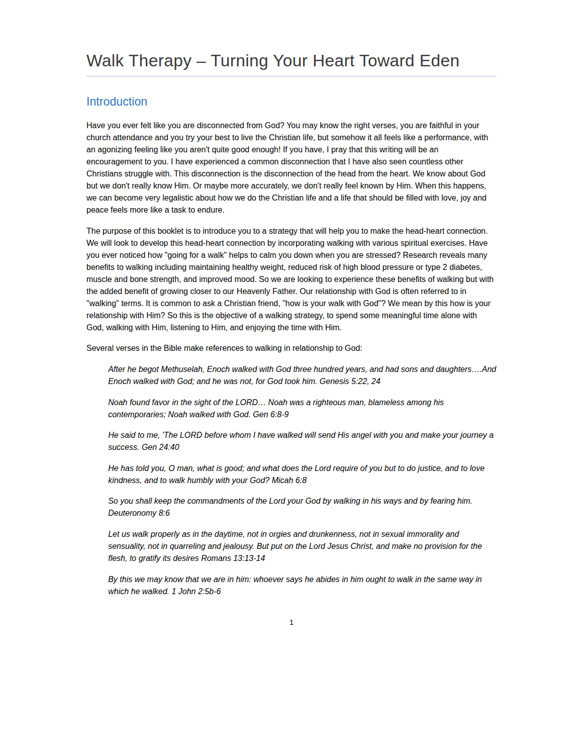Walk Therapy – Turning Your Heart Toward Eden
Introduction
Have you ever felt like you are disconnected from God? You may know the right verses, you are faithful in your church attendance and you try your best to live the Christian life, but somehow it all feels like a performance, with an agonizing feeling like you aren't quite good enough! If you have, I pray that this writing will be an encouragement to you. I have experienced a common disconnection that I have also seen countless other Christians struggle with. This disconnection is the disconnection of the head from the heart. We know about God but we don't really know Him. Or maybe more accurately, we don't really feel known by Him. When this happens, we can become very legalistic about how we do the Christian life and a life that should be filled with love, joy and peace feels more like a task to endure.
The purpose of this booklet is to introduce you to a strategy that will help you to make the head-heart connection. We will look to develop this head-heart connection by incorporating walking with various spiritual exercises. Have you ever noticed how "going for a walk" helps to calm you down when you are stressed? Research reveals many benefits to walking including maintaining healthy weight, reduced risk of high blood pressure or type 2 diabetes, muscle and bone strength, and improved mood. So we are looking to experience these benefits of walking but with the added benefit of growing closer to our Heavenly Father. Our relationship with God is often referred to in "walking" terms. It is common to ask a Christian friend, "how is your walk with God"? We mean by this how is your relationship with Him? So this is the objective of a walking strategy, to spend some meaningful time alone with God, walking with Him, listening to Him, and enjoying the time with Him.
Several verses in the Bible make references to walking in relationship to God:
After he begot Methuselah, Enoch walked with God three hundred years, and had sons and daughters….And Enoch walked with God; and he was not, for God took him. Genesis 5:22, 24
Noah found favor in the sight of the LORD… Noah was a righteous man, blameless among his contemporaries; Noah walked with God. Gen 6:8-9
He said to me, 'The LORD before whom I have walked will send His angel with you and make your journey a success. Gen 24:40
He has told you, O man, what is good; and what does the Lord require of you but to do justice, and to love kindness, and to walk humbly with your God? Micah 6:8
So you shall keep the commandments of the Lord your God by walking in his ways and by fearing him. Deuteronomy 8:6
Let us walk properly as in the daytime, not in orgies and drunkenness, not in sexual immorality and sensuality, not in quarreling and jealousy. But put on the Lord Jesus Christ, and make no provision for the flesh, to gratify its desires Romans 13:13-14
By this we may know that we are in him: whoever says he abides in him ought to walk in the same way in which he walked. 1 John 2:5b-6
1